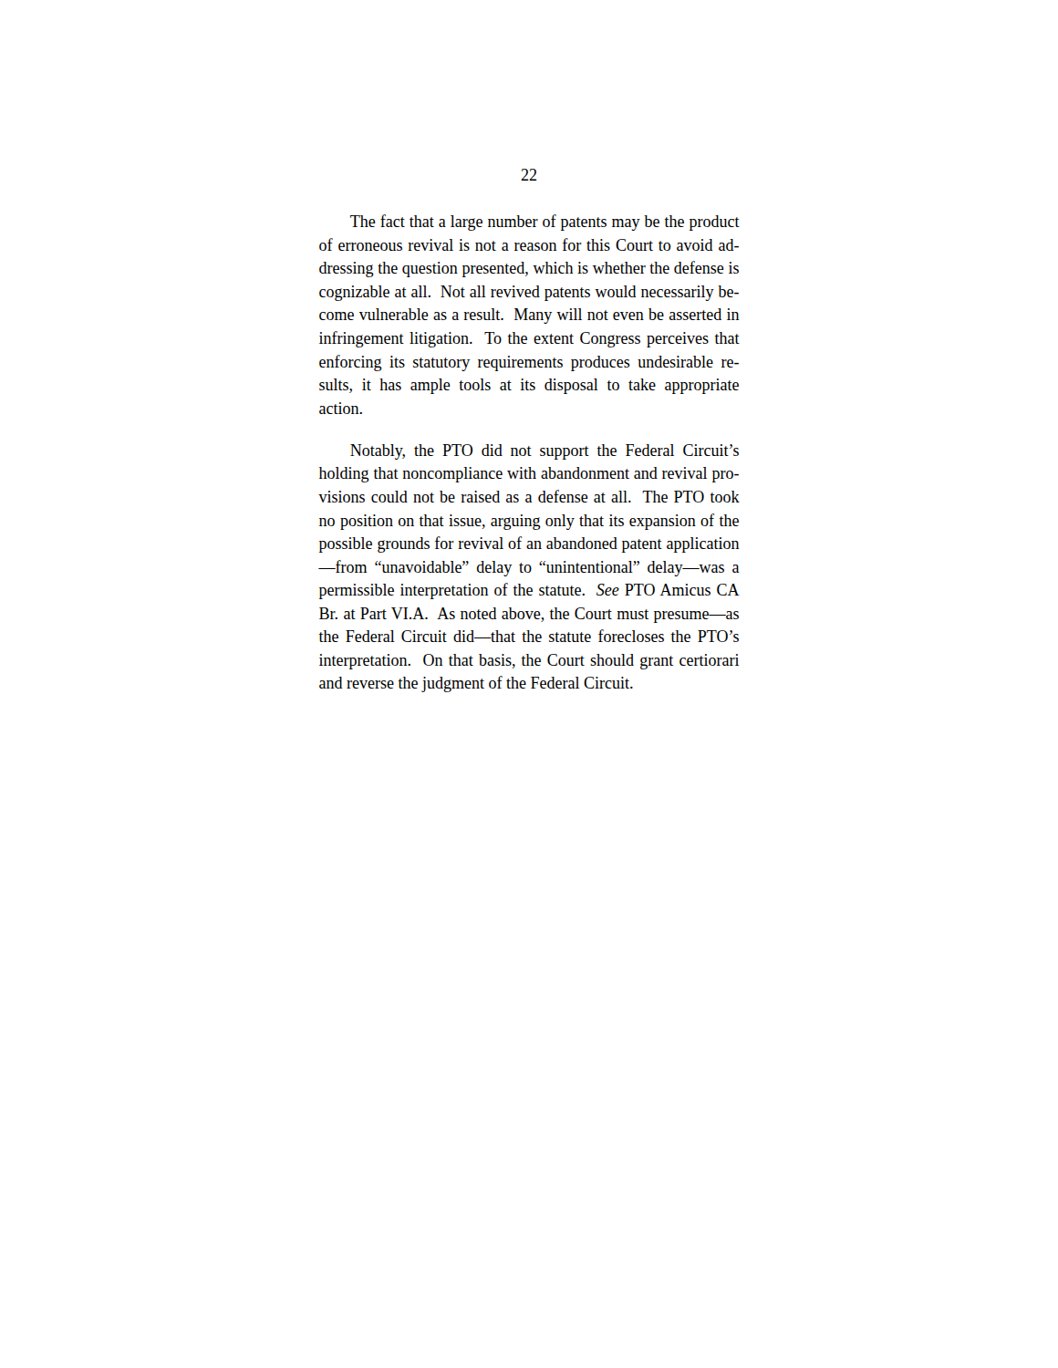22
The fact that a large number of patents may be the product of erroneous revival is not a reason for this Court to avoid addressing the question presented, which is whether the defense is cognizable at all. Not all revived patents would necessarily become vulnerable as a result. Many will not even be asserted in infringement litigation. To the extent Congress perceives that enforcing its statutory requirements produces undesirable results, it has ample tools at its disposal to take appropriate action.
Notably, the PTO did not support the Federal Circuit’s holding that noncompliance with abandonment and revival provisions could not be raised as a defense at all. The PTO took no position on that issue, arguing only that its expansion of the possible grounds for revival of an abandoned patent application—from “unavoidable” delay to “unintentional” delay—was a permissible interpretation of the statute. See PTO Amicus CA Br. at Part VI.A. As noted above, the Court must presume—as the Federal Circuit did—that the statute forecloses the PTO’s interpretation. On that basis, the Court should grant certiorari and reverse the judgment of the Federal Circuit.